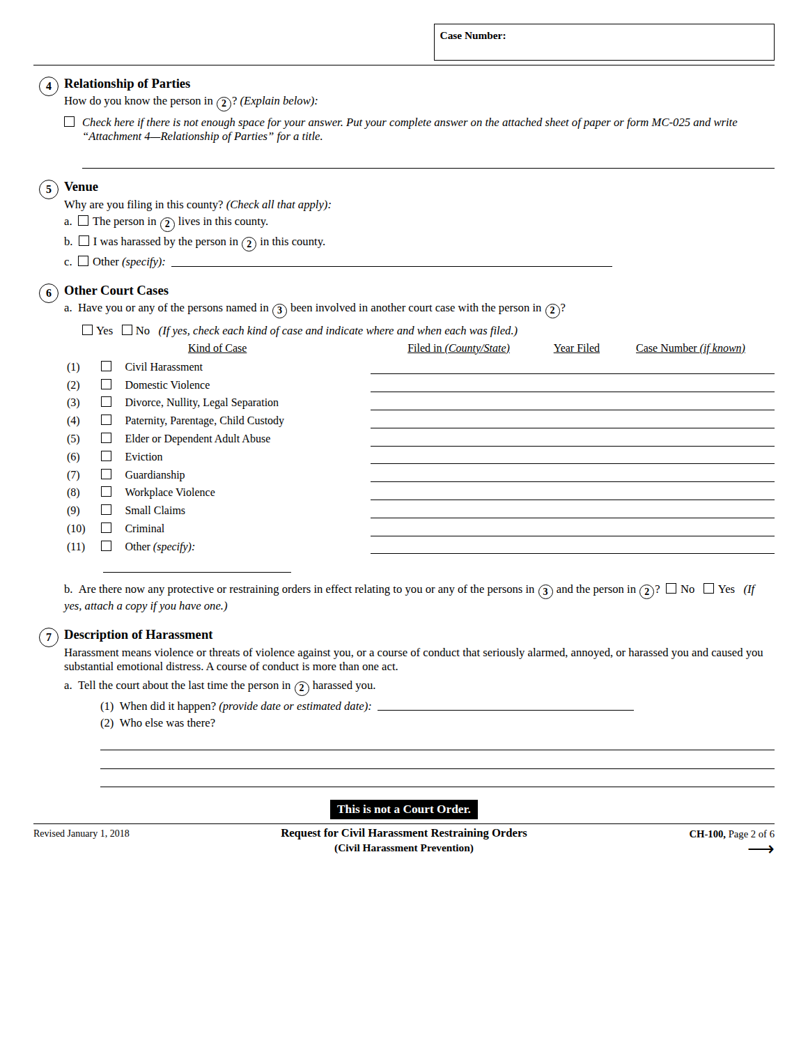Case Number:
4
Relationship of Parties
How do you know the person in 2? (Explain below):
Check here if there is not enough space for your answer. Put your complete answer on the attached sheet of paper or form MC-025 and write “Attachment 4—Relationship of Parties” for a title.
5
Venue
Why are you filing in this county? (Check all that apply):
a. The person in 2 lives in this county.
b. I was harassed by the person in 2 in this county.
c. Other (specify):
6
Other Court Cases
a. Have you or any of the persons named in 3 been involved in another court case with the person in 2?
Yes No (If yes, check each kind of case and indicate where and when each was filed.)
| Kind of Case | Filed in (County/State) | Year Filed | Case Number (if known) |
| --- | --- | --- | --- |
| (1) | | Civil Harassment | | | |
| (2) | | Domestic Violence | | | |
| (3) | | Divorce, Nullity, Legal Separation | | | |
| (4) | | Paternity, Parentage, Child Custody | | | |
| (5) | | Elder or Dependent Adult Abuse | | | |
| (6) | | Eviction | | | |
| (7) | | Guardianship | | | |
| (8) | | Workplace Violence | | | |
| (9) | | Small Claims | | | |
| (10) | | Criminal | | | |
| (11) | | Other (specify): | | | |
b. Are there now any protective or restraining orders in effect relating to you or any of the persons in 3 and the person in 2? No Yes (If yes, attach a copy if you have one.)
7
Description of Harassment
Harassment means violence or threats of violence against you, or a course of conduct that seriously alarmed, annoyed, or harassed you and caused you substantial emotional distress. A course of conduct is more than one act.
a. Tell the court about the last time the person in 2 harassed you.
(1) When did it happen? (provide date or estimated date):
(2) Who else was there?
This is not a Court Order.
Revised January 1, 2018
Request for Civil Harassment Restraining Orders
(Civil Harassment Prevention)
CH-100, Page 2 of 6
⟶